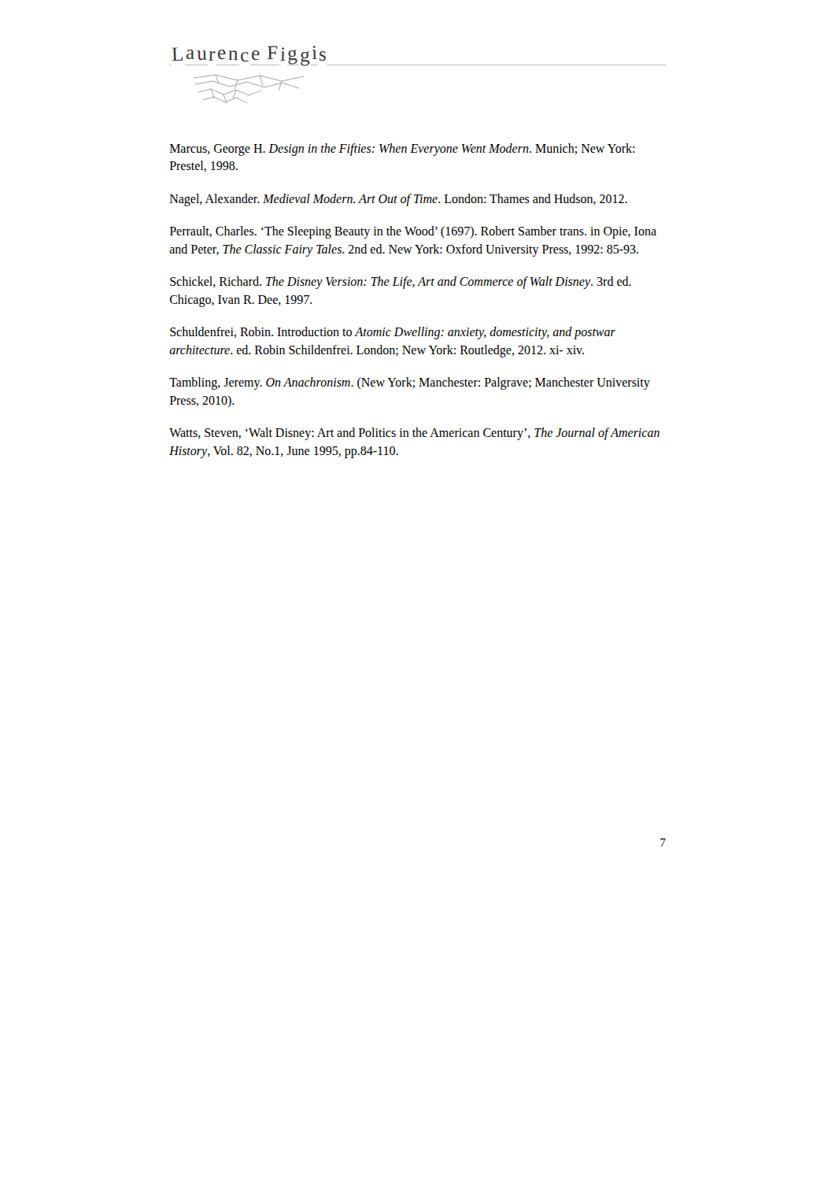Laurence Figgis
Marcus, George H. Design in the Fifties: When Everyone Went Modern. Munich; New York: Prestel, 1998.
Nagel, Alexander. Medieval Modern. Art Out of Time. London: Thames and Hudson, 2012.
Perrault, Charles. ‘The Sleeping Beauty in the Wood’ (1697). Robert Samber trans. in Opie, Iona and Peter, The Classic Fairy Tales. 2nd ed. New York: Oxford University Press, 1992: 85-93.
Schickel, Richard. The Disney Version: The Life, Art and Commerce of Walt Disney. 3rd ed. Chicago, Ivan R. Dee, 1997.
Schuldenfrei, Robin. Introduction to Atomic Dwelling: anxiety, domesticity, and postwar architecture. ed. Robin Schildenfrei. London; New York: Routledge, 2012. xi- xiv.
Tambling, Jeremy. On Anachronism. (New York; Manchester: Palgrave; Manchester University Press, 2010).
Watts, Steven, ‘Walt Disney: Art and Politics in the American Century’, The Journal of American History, Vol. 82, No.1, June 1995, pp.84-110.
7